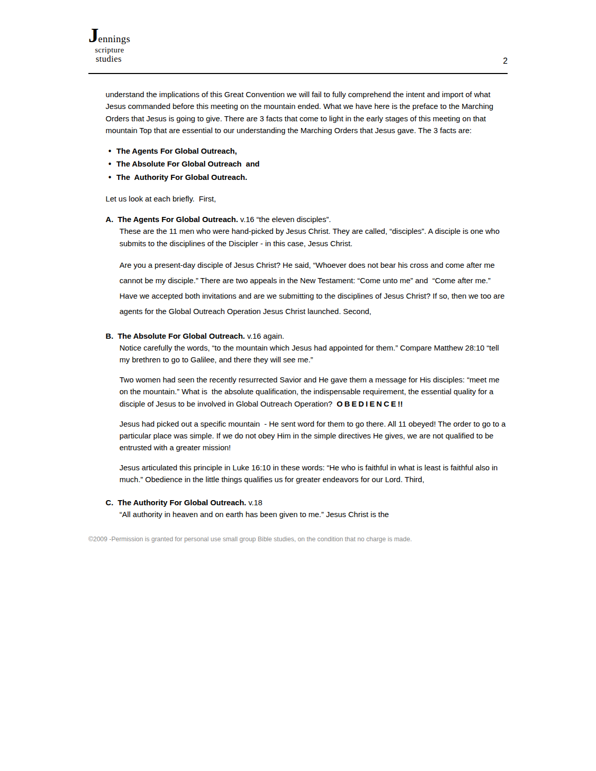Jennings scripture studies
2
understand the implications of this Great Convention we will fail to fully comprehend the intent and import of what Jesus commanded before this meeting on the mountain ended. What we have here is the preface to the Marching Orders that Jesus is going to give. There are 3 facts that come to light in the early stages of this meeting on that mountain Top that are essential to our understanding the Marching Orders that Jesus gave. The 3 facts are:
The Agents For Global Outreach,
The Absolute For Global Outreach and
The Authority For Global Outreach.
Let us look at each briefly. First,
A. The Agents For Global Outreach. v.16 “the eleven disciples”.
These are the 11 men who were hand-picked by Jesus Christ. They are called, “disciples”. A disciple is one who submits to the disciplines of the Discipler - in this case, Jesus Christ.
Are you a present-day disciple of Jesus Christ? He said, “Whoever does not bear his cross and come after me cannot be my disciple.” There are two appeals in the New Testament: “Come unto me” and “Come after me.” Have we accepted both invitations and are we submitting to the disciplines of Jesus Christ? If so, then we too are agents for the Global Outreach Operation Jesus Christ launched. Second,
B. The Absolute For Global Outreach. v.16 again.
Notice carefully the words, “to the mountain which Jesus had appointed for them.” Compare Matthew 28:10 “tell my brethren to go to Galilee, and there they will see me.”
Two women had seen the recently resurrected Savior and He gave them a message for His disciples: “meet me on the mountain.” What is the absolute qualification, the indispensable requirement, the essential quality for a disciple of Jesus to be involved in Global Outreach Operation? OBEDIENCE!!
Jesus had picked out a specific mountain - He sent word for them to go there. All 11 obeyed! The order to go to a particular place was simple. If we do not obey Him in the simple directives He gives, we are not qualified to be entrusted with a greater mission!
Jesus articulated this principle in Luke 16:10 in these words: “He who is faithful in what is least is faithful also in much.” Obedience in the little things qualifies us for greater endeavors for our Lord. Third,
C. The Authority For Global Outreach. v.18
“All authority in heaven and on earth has been given to me.” Jesus Christ is the
©2009 -Permission is granted for personal use small group Bible studies, on the condition that no charge is made.